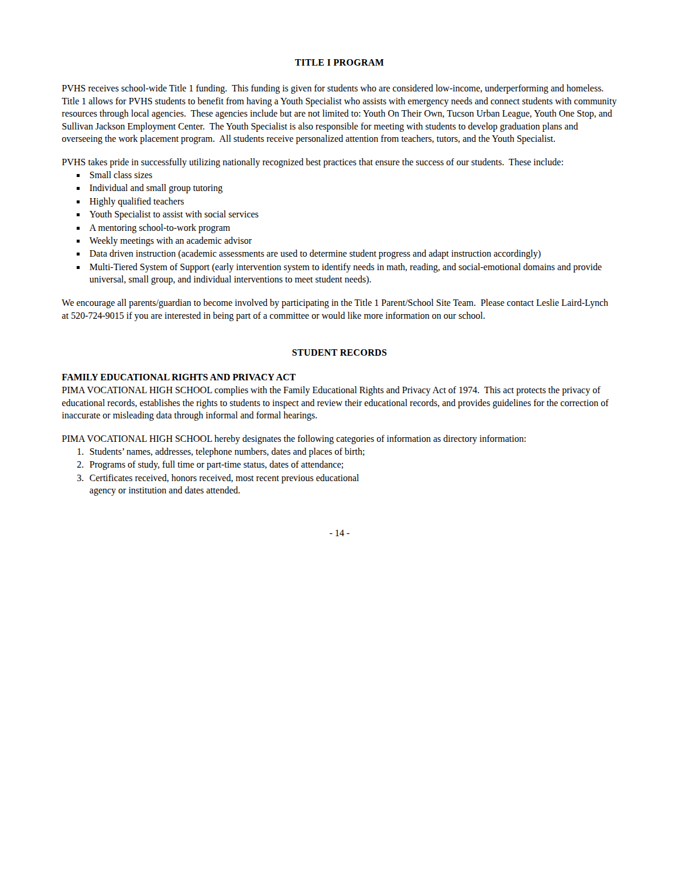TITLE I PROGRAM
PVHS receives school-wide Title 1 funding. This funding is given for students who are considered low-income, underperforming and homeless. Title 1 allows for PVHS students to benefit from having a Youth Specialist who assists with emergency needs and connect students with community resources through local agencies. These agencies include but are not limited to: Youth On Their Own, Tucson Urban League, Youth One Stop, and Sullivan Jackson Employment Center. The Youth Specialist is also responsible for meeting with students to develop graduation plans and overseeing the work placement program. All students receive personalized attention from teachers, tutors, and the Youth Specialist.
PVHS takes pride in successfully utilizing nationally recognized best practices that ensure the success of our students. These include:
Small class sizes
Individual and small group tutoring
Highly qualified teachers
Youth Specialist to assist with social services
A mentoring school-to-work program
Weekly meetings with an academic advisor
Data driven instruction (academic assessments are used to determine student progress and adapt instruction accordingly)
Multi-Tiered System of Support (early intervention system to identify needs in math, reading, and social-emotional domains and provide universal, small group, and individual interventions to meet student needs).
We encourage all parents/guardian to become involved by participating in the Title 1 Parent/School Site Team. Please contact Leslie Laird-Lynch at 520-724-9015 if you are interested in being part of a committee or would like more information on our school.
STUDENT RECORDS
FAMILY EDUCATIONAL RIGHTS AND PRIVACY ACT
PIMA VOCATIONAL HIGH SCHOOL complies with the Family Educational Rights and Privacy Act of 1974. This act protects the privacy of educational records, establishes the rights to students to inspect and review their educational records, and provides guidelines for the correction of inaccurate or misleading data through informal and formal hearings.
PIMA VOCATIONAL HIGH SCHOOL hereby designates the following categories of information as directory information:
Students’ names, addresses, telephone numbers, dates and places of birth;
Programs of study, full time or part-time status, dates of attendance;
Certificates received, honors received, most recent previous educational
agency or institution and dates attended.
- 14 -